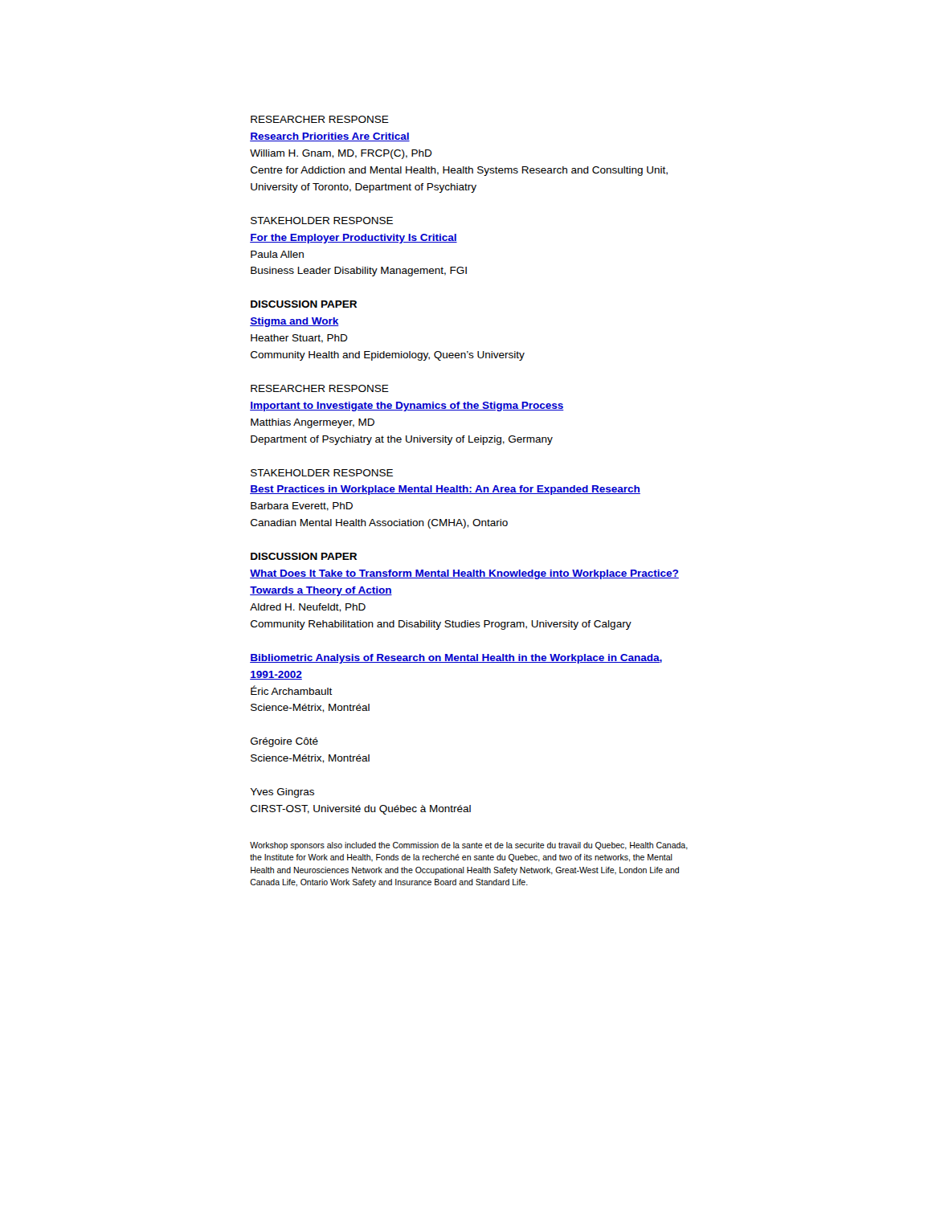RESEARCHER RESPONSE
Research Priorities Are Critical
William H. Gnam, MD, FRCP(C), PhD
Centre for Addiction and Mental Health, Health Systems Research and Consulting Unit,
University of Toronto, Department of Psychiatry
STAKEHOLDER RESPONSE
For the Employer Productivity Is Critical
Paula Allen
Business Leader Disability Management, FGI
DISCUSSION PAPER
Stigma and Work
Heather Stuart, PhD
Community Health and Epidemiology, Queen’s University
RESEARCHER RESPONSE
Important to Investigate the Dynamics of the Stigma Process
Matthias Angermeyer, MD
Department of Psychiatry at the University of Leipzig, Germany
STAKEHOLDER RESPONSE
Best Practices in Workplace Mental Health: An Area for Expanded Research
Barbara Everett, PhD
Canadian Mental Health Association (CMHA), Ontario
DISCUSSION PAPER
What Does It Take to Transform Mental Health Knowledge into Workplace Practice?
Towards a Theory of Action
Aldred H. Neufeldt, PhD
Community Rehabilitation and Disability Studies Program, University of Calgary
Bibliometric Analysis of Research on Mental Health in the Workplace in Canada,
1991-2002
Éric Archambault
Science-Métrix, Montréal
Grégoire Côté
Science-Métrix, Montréal
Yves Gingras
CIRST-OST, Université du Québec à Montréal
Workshop sponsors also included the Commission de la sante et de la securite du travail du Quebec, Health Canada, the Institute for Work and Health, Fonds de la recherché en sante du Quebec, and two of its networks, the Mental Health and Neurosciences Network and the Occupational Health Safety Network, Great-West Life, London Life and Canada Life, Ontario Work Safety and Insurance Board and Standard Life.